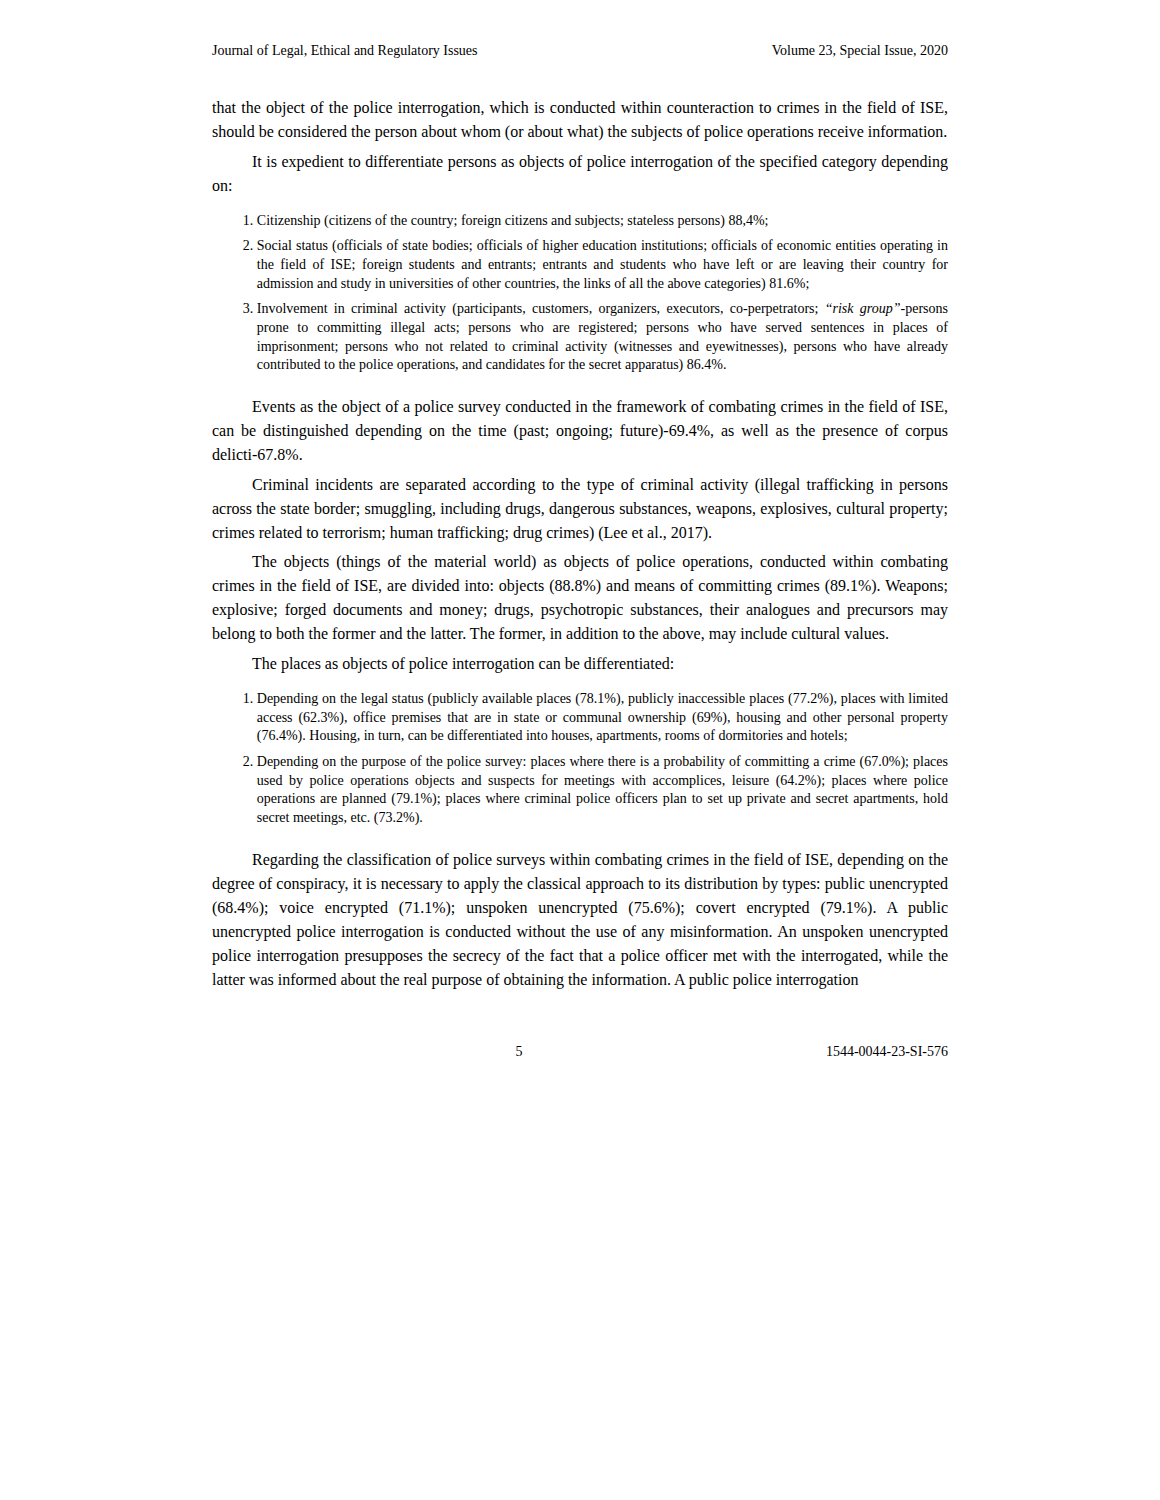Journal of Legal, Ethical and Regulatory Issues Volume 23, Special Issue, 2020
that the object of the police interrogation, which is conducted within counteraction to crimes in the field of ISE, should be considered the person about whom (or about what) the subjects of police operations receive information.
It is expedient to differentiate persons as objects of police interrogation of the specified category depending on:
Citizenship (citizens of the country; foreign citizens and subjects; stateless persons) 88,4%;
Social status (officials of state bodies; officials of higher education institutions; officials of economic entities operating in the field of ISE; foreign students and entrants; entrants and students who have left or are leaving their country for admission and study in universities of other countries, the links of all the above categories) 81.6%;
Involvement in criminal activity (participants, customers, organizers, executors, co-perpetrators; “risk group”-persons prone to committing illegal acts; persons who are registered; persons who have served sentences in places of imprisonment; persons who not related to criminal activity (witnesses and eyewitnesses), persons who have already contributed to the police operations, and candidates for the secret apparatus) 86.4%.
Events as the object of a police survey conducted in the framework of combating crimes in the field of ISE, can be distinguished depending on the time (past; ongoing; future)-69.4%, as well as the presence of corpus delicti-67.8%.
Criminal incidents are separated according to the type of criminal activity (illegal trafficking in persons across the state border; smuggling, including drugs, dangerous substances, weapons, explosives, cultural property; crimes related to terrorism; human trafficking; drug crimes) (Lee et al., 2017).
The objects (things of the material world) as objects of police operations, conducted within combating crimes in the field of ISE, are divided into: objects (88.8%) and means of committing crimes (89.1%). Weapons; explosive; forged documents and money; drugs, psychotropic substances, their analogues and precursors may belong to both the former and the latter. The former, in addition to the above, may include cultural values.
The places as objects of police interrogation can be differentiated:
Depending on the legal status (publicly available places (78.1%), publicly inaccessible places (77.2%), places with limited access (62.3%), office premises that are in state or communal ownership (69%), housing and other personal property (76.4%). Housing, in turn, can be differentiated into houses, apartments, rooms of dormitories and hotels;
Depending on the purpose of the police survey: places where there is a probability of committing a crime (67.0%); places used by police operations objects and suspects for meetings with accomplices, leisure (64.2%); places where police operations are planned (79.1%); places where criminal police officers plan to set up private and secret apartments, hold secret meetings, etc. (73.2%).
Regarding the classification of police surveys within combating crimes in the field of ISE, depending on the degree of conspiracy, it is necessary to apply the classical approach to its distribution by types: public unencrypted (68.4%); voice encrypted (71.1%); unspoken unencrypted (75.6%); covert encrypted (79.1%). A public unencrypted police interrogation is conducted without the use of any misinformation. An unspoken unencrypted police interrogation presupposes the secrecy of the fact that a police officer met with the interrogated, while the latter was informed about the real purpose of obtaining the information. A public police interrogation
5 1544-0044-23-SI-576